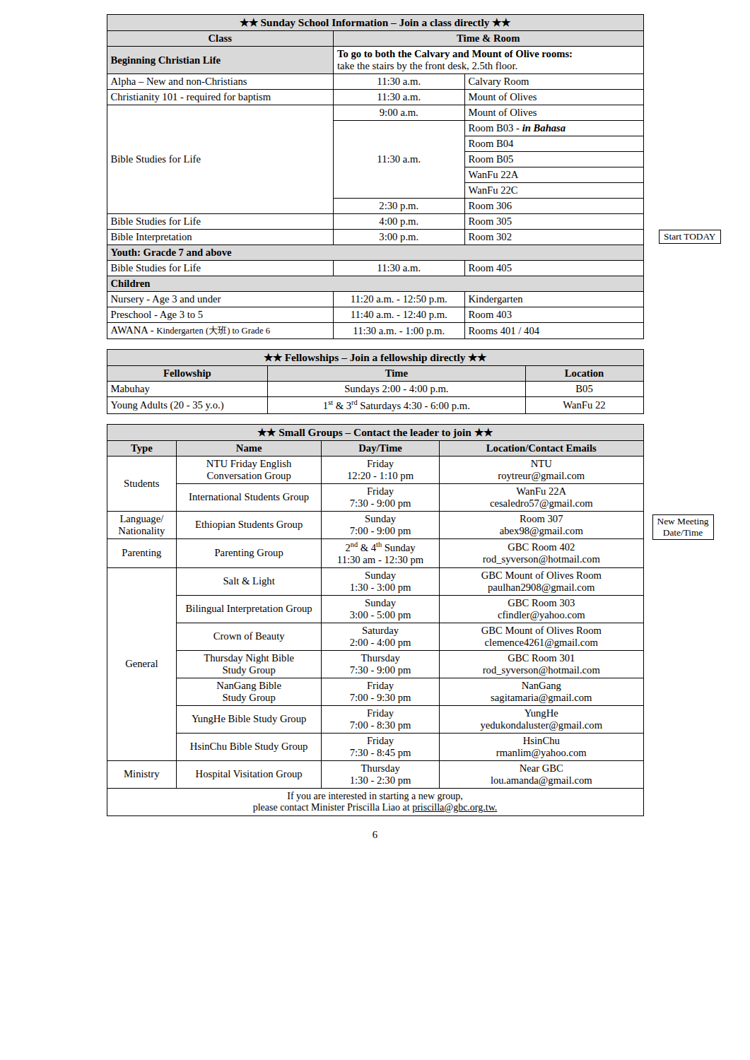| ★★ Sunday School Information – Join a class directly ★★ |
| Class | Time & Room |
| Beginning Christian Life | To go to both the Calvary and Mount of Olive rooms: take the stairs by the front desk, 2.5th floor. |
| Alpha – New and non-Christians | 11:30 a.m. | Calvary Room |
| Christianity 101 - required for baptism | 11:30 a.m. | Mount of Olives |
| Bible Studies for Life | 9:00 a.m. | Mount of Olives |
| 11:30 a.m. | Room B03 - in Bahasa |
| Room B04 |
| Room B05 |
| WanFu 22A |
| WanFu 22C |
| 2:30 p.m. | Room 306 |
| Bible Studies for Life | 4:00 p.m. | Room 305 |
| Bible Interpretation | 3:00 p.m. | Room 302 Start TODAY |
| Youth: Gracde 7 and above |
| Bible Studies for Life | 11:30 a.m. | Room 405 |
| Children |
| Nursery - Age 3 and under | 11:20 a.m. - 12:50 p.m. | Kindergarten |
| Preschool - Age 3 to 5 | 11:40 a.m. - 12:40 p.m. | Room 403 |
| AWANA - Kindergarten (大班) to Grade 6 | 11:30 a.m. - 1:00 p.m. | Rooms 401 / 404 |
| ★★ Fellowships – Join a fellowship directly ★★ |
| Fellowship | Time | Location |
| Mabuhay | Sundays 2:00 - 4:00 p.m. | B05 |
| Young Adults (20 - 35 y.o.) | 1 st & 3 rd Saturdays 4:30 - 6:00 p.m. | WanFu 22 |
| ★★ Small Groups – Contact the leader to join ★★ |
| Type | Name | Day/Time | Location/Contact Emails |
| Students | NTU Friday English Conversation Group | Friday 12:20 - 1:10 pm | NTU roytreur@gmail.com |
| International Students Group | Friday 7:30 - 9:00 pm | WanFu 22A cesaledro57@gmail.com |
| Language/ Nationality | Ethiopian Students Group | Sunday 7:00 - 9:00 pm | Room 307 abex98@gmail.com New Meeting Date/Time |
| Parenting | Parenting Group | 2 nd & 4 th Sunday 11:30 am - 12:30 pm | GBC Room 402 rod_syverson@hotmail.com |
| General | Salt & Light | Sunday 1:30 - 3:00 pm | GBC Mount of Olives Room paulhan2908@gmail.com |
| Bilingual Interpretation Group | Sunday 3:00 - 5:00 pm | GBC Room 303 cfindler@yahoo.com |
| Crown of Beauty | Saturday 2:00 - 4:00 pm | GBC Mount of Olives Room clemence4261@gmail.com |
| Thursday Night Bible Study Group | Thursday 7:30 - 9:00 pm | GBC Room 301 rod_syverson@hotmail.com |
| NanGang Bible Study Group | Friday 7:00 - 9:30 pm | NanGang sagitamaria@gmail.com |
| YungHe Bible Study Group | Friday 7:00 - 8:30 pm | YungHe yedukondaluster@gmail.com |
| HsinChu Bible Study Group | Friday 7:30 - 8:45 pm | HsinChu rmanlim@yahoo.com |
| Ministry | Hospital Visitation Group | Thursday 1:30 - 2:30 pm | Near GBC lou.amanda@gmail.com |
| If you are interested in starting a new group, please contact Minister Priscilla Liao at priscilla@gbc.org.tw. |
6